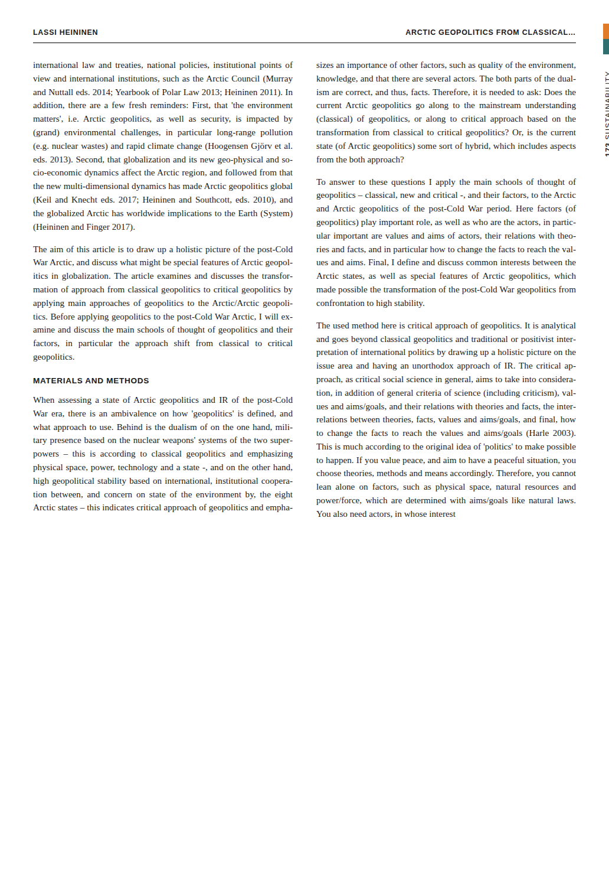173 SUSTAINABILITY
Lassi Heininen Arctic Geopolitics from Classical…
international law and treaties, national policies, institutional points of view and international institutions, such as the Arctic Council (Murray and Nuttall eds. 2014; Yearbook of Polar Law 2013; Heininen 2011). In addition, there are a few fresh reminders: First, that 'the environment matters', i.e. Arctic geopolitics, as well as security, is impacted by (grand) environmental challenges, in particular long-range pollution (e.g. nuclear wastes) and rapid climate change (Hoogensen Gjörv et al. eds. 2013). Second, that globalization and its new geo-physical and socio-economic dynamics affect the Arctic region, and followed from that the new multi-dimensional dynamics has made Arctic geopolitics global (Keil and Knecht eds. 2017; Heininen and Southcott, eds. 2010), and the globalized Arctic has worldwide implications to the Earth (System) (Heininen and Finger 2017).
The aim of this article is to draw up a holistic picture of the post-Cold War Arctic, and discuss what might be special features of Arctic geopolitics in globalization. The article examines and discusses the transformation of approach from classical geopolitics to critical geopolitics by applying main approaches of geopolitics to the Arctic/Arctic geopolitics. Before applying geopolitics to the post-Cold War Arctic, I will examine and discuss the main schools of thought of geopolitics and their factors, in particular the approach shift from classical to critical geopolitics.
Materials and Methods
When assessing a state of Arctic geopolitics and IR of the post-Cold War era, there is an ambivalence on how 'geopolitics' is defined, and what approach to use. Behind is the dualism of on the one hand, military presence based on the nuclear weapons' systems of the two superpowers – this is according to classical geopolitics and emphasizing physical space, power, technology and a state -, and on the other hand, high geopolitical stability based on international, institutional cooperation between, and concern on state of the environment by, the eight Arctic states – this indicates critical approach of geopolitics and emphasizes an importance of other factors, such as quality of the environment, knowledge, and that there are several actors. The both parts of the dualism are correct, and thus, facts. Therefore, it is needed to ask: Does the current Arctic geopolitics go along to the mainstream understanding (classical) of geopolitics, or along to critical approach based on the transformation from classical to critical geopolitics? Or, is the current state (of Arctic geopolitics) some sort of hybrid, which includes aspects from the both approach?
To answer to these questions I apply the main schools of thought of geopolitics – classical, new and critical -, and their factors, to the Arctic and Arctic geopolitics of the post-Cold War period. Here factors (of geopolitics) play important role, as well as who are the actors, in particular important are values and aims of actors, their relations with theories and facts, and in particular how to change the facts to reach the values and aims. Final, I define and discuss common interests between the Arctic states, as well as special features of Arctic geopolitics, which made possible the transformation of the post-Cold War geopolitics from confrontation to high stability.
The used method here is critical approach of geopolitics. It is analytical and goes beyond classical geopolitics and traditional or positivist interpretation of international politics by drawing up a holistic picture on the issue area and having an unorthodox approach of IR. The critical approach, as critical social science in general, aims to take into consideration, in addition of general criteria of science (including criticism), values and aims/goals, and their relations with theories and facts, the interrelations between theories, facts, values and aims/goals, and final, how to change the facts to reach the values and aims/goals (Harle 2003). This is much according to the original idea of 'politics' to make possible to happen. If you value peace, and aim to have a peaceful situation, you choose theories, methods and means accordingly. Therefore, you cannot lean alone on factors, such as physical space, natural resources and power/force, which are determined with aims/goals like natural laws. You also need actors, in whose interest